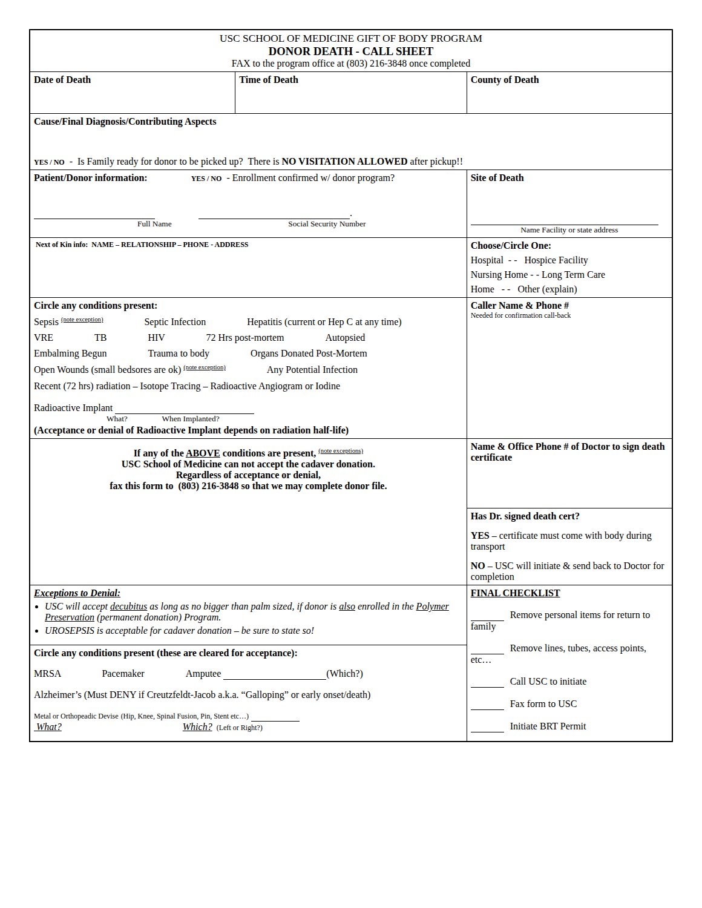| USC SCHOOL OF MEDICINE GIFT OF BODY PROGRAM DONOR DEATH - CALL SHEET FAX to the program office at (803) 216-3848 once completed |
| Date of Death | Time of Death | County of Death |
| Cause/Final Diagnosis/Contributing Aspects YES / NO - Is Family ready for donor to be picked up? There is NO VISITATION ALLOWED after pickup!! |
| Patient/Donor information: YES / NO - Enrollment confirmed w/ donor program? . Full Name Social Security Number | Site of Death Name Facility or state address |
| Next of Kin info: NAME – RELATIONSHIP – PHONE - ADDRESS | Choose/Circle One: Hospital - - Hospice Facility Nursing Home - - Long Term Care Home - - Other (explain) |
| Circle any conditions present: Sepsis (note exception) Septic Infection Hepatitis (current or Hep C at any time) VRE TB HIV 72 Hrs post-mortem Autopsied Embalming Begun Trauma to body Organs Donated Post-Mortem Open Wounds (small bedsores are ok) (note exception) Any Potential Infection Recent (72 hrs) radiation – Isotope Tracing – Radioactive Angiogram or Iodine Radioactive Implant What? When Implanted? (Acceptance or denial of Radioactive Implant depends on radiation half-life) | Caller Name & Phone # Needed for confirmation call-back |
| If any of the ABOVE conditions are present, (note exceptions) USC School of Medicine can not accept the cadaver donation. Regardless of acceptance or denial, fax this form to (803) 216-3848 so that we may complete donor file. | Name & Office Phone # of Doctor to sign death certificate |
| Has Dr. signed death cert? YES – certificate must come with body during transport NO – USC will initiate & send back to Doctor for completion |
| Exceptions to Denial: USC will accept decubitus as long as no bigger than palm sized, if donor is also enrolled in the Polymer Preservation (permanent donation) Program. UROSEPSIS is acceptable for cadaver donation – be sure to state so! | FINAL CHECKLIST Remove personal items for return to family Remove lines, tubes, access points, etc… Call USC to initiate Fax form to USC Initiate BRT Permit |
| Circle any conditions present ( these are cleared for acceptance ): MRSA Pacemaker Amputee (Which?) Alzheimer’s (Must DENY if Creutzfeldt-Jacob a.k.a. “Galloping” or early onset/death) Metal or Orthopeadic Devise (Hip, Knee, Spinal Fusion, Pin, Stent etc…) What? Which? (Left or Right?) |